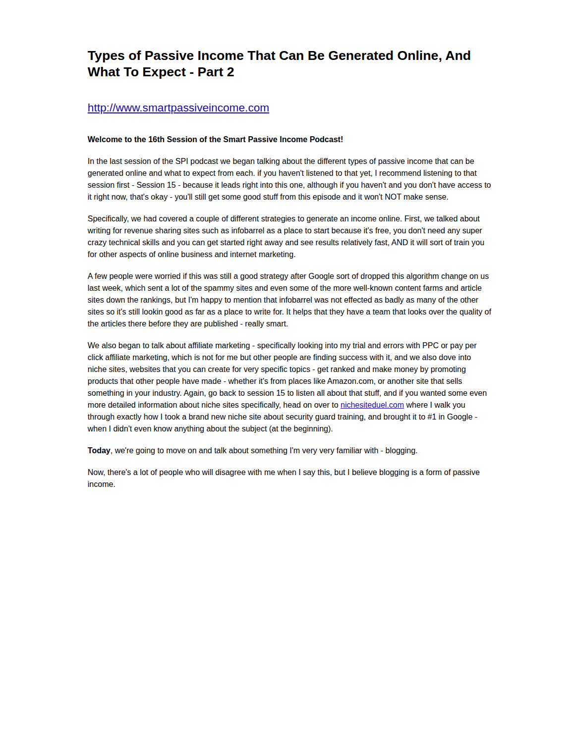Types of Passive Income That Can Be Generated Online, And What To Expect - Part 2
http://www.smartpassiveincome.com
Welcome to the 16th Session of the Smart Passive Income Podcast!
In the last session of the SPI podcast we began talking about the different types of passive income that can be generated online and what to expect from each. if you haven't listened to that yet, I recommend listening to that session first - Session 15 - because it leads right into this one, although if you haven't and you don't have access to it right now, that's okay - you'll still get some good stuff from this episode and it won't NOT make sense.
Specifically, we had covered a couple of different strategies to generate an income online. First, we talked about writing for revenue sharing sites such as infobarrel as a place to start because it's free, you don't need any super crazy technical skills and you can get started right away and see results relatively fast, AND it will sort of train you for other aspects of online business and internet marketing.
A few people were worried if this was still a good strategy after Google sort of dropped this algorithm change on us last week, which sent a lot of the spammy sites and even some of the more well-known content farms and article sites down the rankings, but I'm happy to mention that infobarrel was not effected as badly as many of the other sites so it's still lookin good as far as a place to write for. It helps that they have a team that looks over the quality of the articles there before they are published - really smart.
We also began to talk about affiliate marketing - specifically looking into my trial and errors with PPC or pay per click affiliate marketing, which is not for me but other people are finding success with it, and we also dove into niche sites, websites that you can create for very specific topics - get ranked and make money by promoting products that other people have made - whether it's from places like Amazon.com, or another site that sells something in your industry. Again, go back to session 15 to listen all about that stuff, and if you wanted some even more detailed information about niche sites specifically, head on over to nichesiteduel.com where I walk you through exactly how I took a brand new niche site about security guard training, and brought it to #1 in Google - when I didn't even know anything about the subject (at the beginning).
Today, we're going to move on and talk about something I'm very very familiar with - blogging.
Now, there's a lot of people who will disagree with me when I say this, but I believe blogging is a form of passive income.